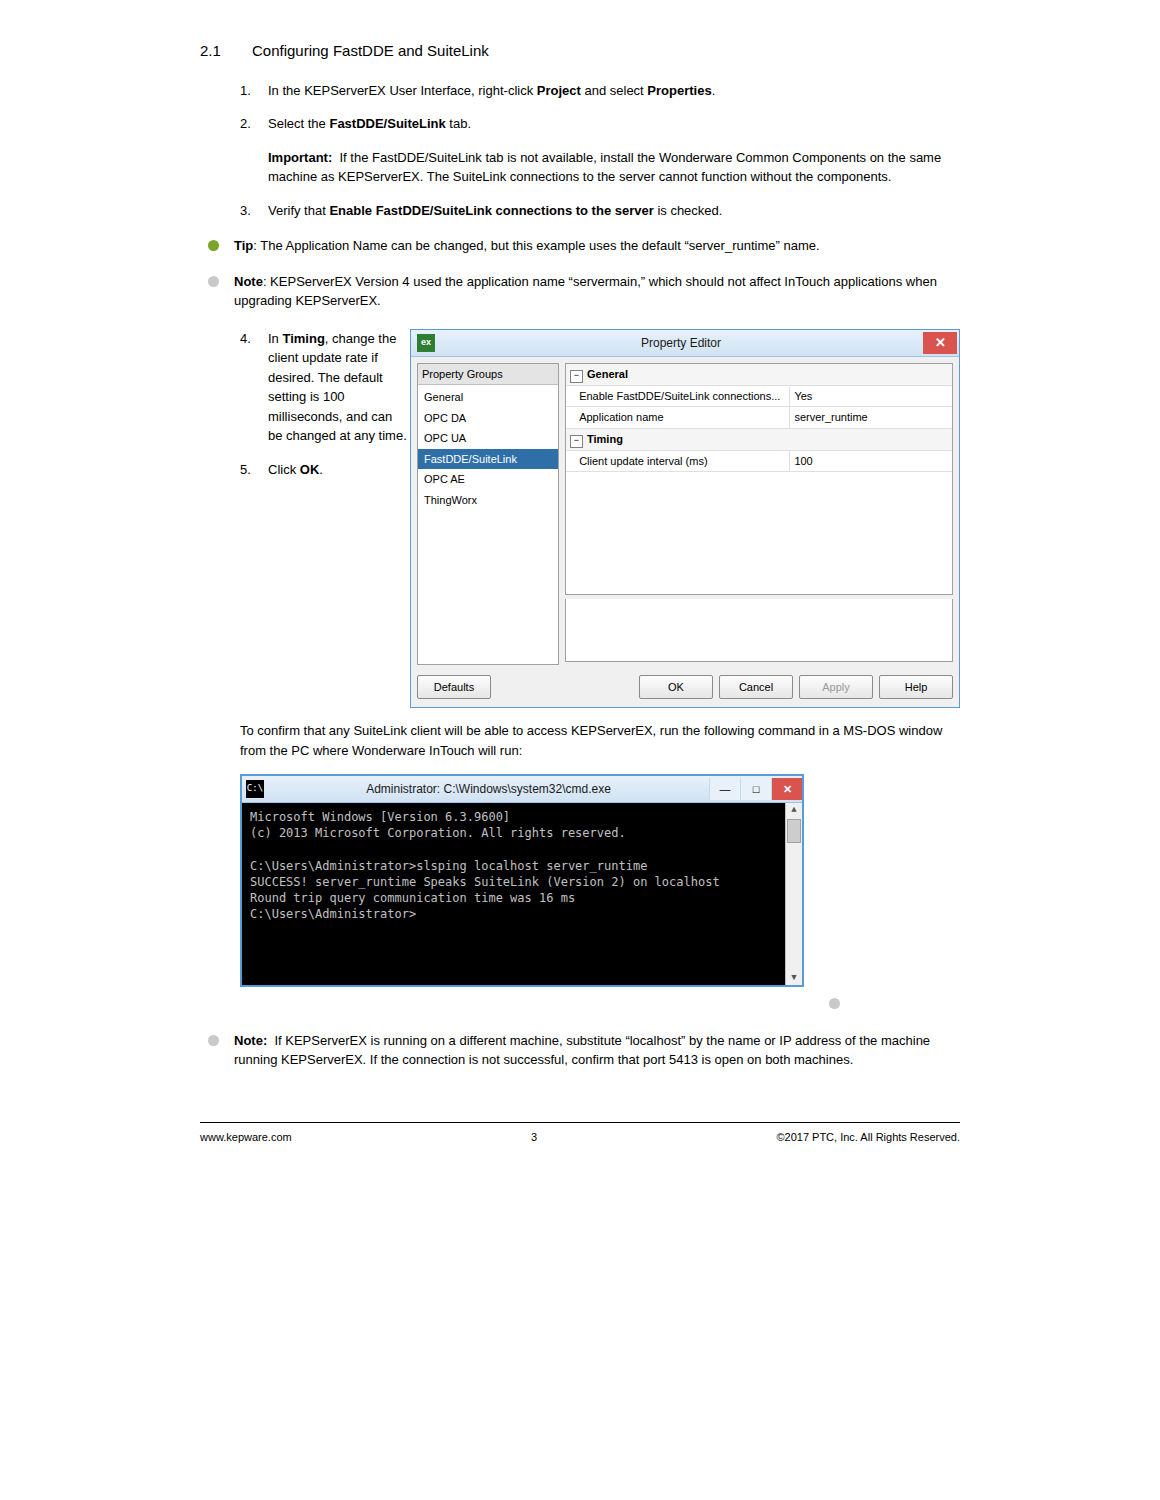2.1 Configuring FastDDE and SuiteLink
In the KEPServerEX User Interface, right-click Project and select Properties.
Select the FastDDE/SuiteLink tab.
Important: If the FastDDE/SuiteLink tab is not available, install the Wonderware Common Components on the same machine as KEPServerEX. The SuiteLink connections to the server cannot function without the components.
Verify that Enable FastDDE/SuiteLink connections to the server is checked.
Tip: The Application Name can be changed, but this example uses the default “server_runtime” name.
Note: KEPServerEX Version 4 used the application name “servermain,” which should not affect InTouch applications when upgrading KEPServerEX.
In Timing, change the client update rate if desired. The default setting is 100 milliseconds, and can be changed at any time.
Click OK.
ex
Property Editor
✕
Property Groups
General
OPC DA
OPC UA
FastDDE/SuiteLink
OPC AE
ThingWorx
| − General |
| Enable FastDDE/SuiteLink connections... | Yes |
| Application name | server_runtime |
| − Timing |
| Client update interval (ms) | 100 |
Defaults
OK
Cancel
Apply
Help
To confirm that any SuiteLink client will be able to access KEPServerEX, run the following command in a MS-DOS window from the PC where Wonderware InTouch will run:
C:\
Administrator: C:\Windows\system32\cmd.exe
—
□
✕
Microsoft Windows [Version 6.3.9600]
(c) 2013 Microsoft Corporation. All rights reserved.

C:\Users\Administrator>slsping localhost server_runtime
SUCCESS! server_runtime Speaks SuiteLink (Version 2) on localhost
Round trip query communication time was 16 ms
C:\Users\Administrator>
▲
▼
Note: If KEPServerEX is running on a different machine, substitute “localhost” by the name or IP address of the machine running KEPServerEX. If the connection is not successful, confirm that port 5413 is open on both machines.
www.kepware.com
3
©2017 PTC, Inc. All Rights Reserved.